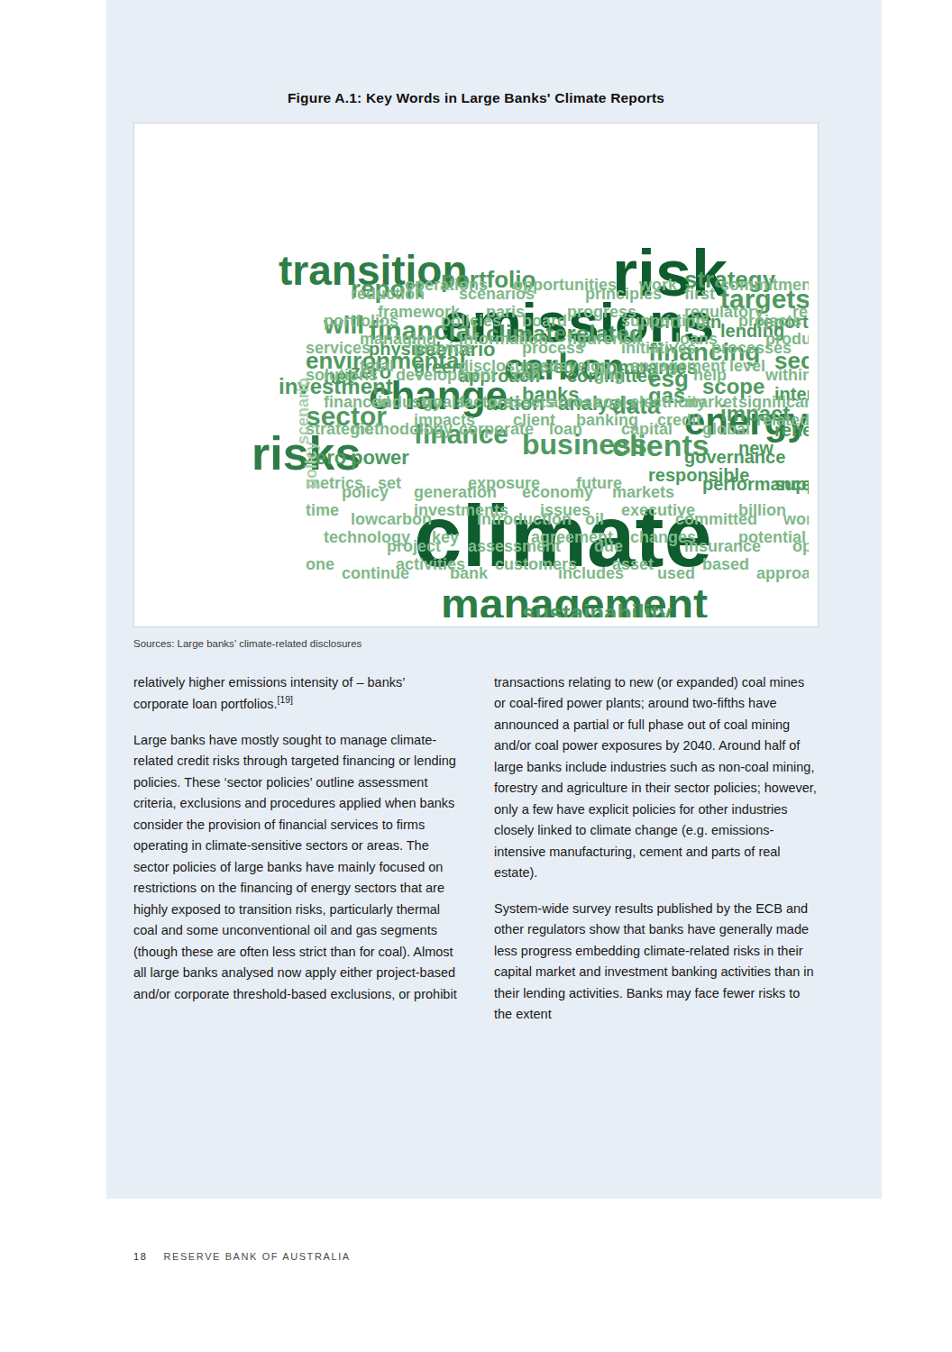Figure A.1: Key Words in Large Banks' Climate Reports
climate risk emissions transition risks management change carbon energy clients business sector finance will financial environmental financing targets strategy portfolio report climaterelated esg sectors gas scope data impact investment net zero zero power action banks analysis companies scenario physical green approach based committee tcfd plan lending reporting intensity reduce target renewable social new governance responsible performance support working sustainable sustainability metrics policy set generation exposure economy future markets strategic methodology impacts corporate client loan banking capital credit global related financed industry goals factors assets across coal electricity market significant solutions total development disclosures can develop ghg engagement help level within services managing provide information process figurerisk initiatives loans processes products well portfolios framework policies paris board progress supporting regulatory projects research reduction operations scenarios opportunities principles work first commitment time lowcarbon investments introduction issues oil executive committed billion world technology project key assessment agreement due changes insurance potential operational one continue activities bank customers includes asset used based approach scenario policy target reduce
Sources: Large banks’ climate-related disclosures
relatively higher emissions intensity of – banks’ corporate loan portfolios.[19]
Large banks have mostly sought to manage climate-related credit risks through targeted financing or lending policies. These ‘sector policies’ outline assessment criteria, exclusions and procedures applied when banks consider the provision of financial services to firms operating in climate-sensitive sectors or areas. The sector policies of large banks have mainly focused on restrictions on the financing of energy sectors that are highly exposed to transition risks, particularly thermal coal and some unconventional oil and gas segments (though these are often less strict than for coal). Almost all large banks analysed now apply either project-based and/or corporate threshold-based exclusions, or prohibit
transactions relating to new (or expanded) coal mines or coal-fired power plants; around two-fifths have announced a partial or full phase out of coal mining and/or coal power exposures by 2040. Around half of large banks include industries such as non-coal mining, forestry and agriculture in their sector policies; however, only a few have explicit policies for other industries closely linked to climate change (e.g. emissions-intensive manufacturing, cement and parts of real estate).
System-wide survey results published by the ECB and other regulators show that banks have generally made less progress embedding climate-related risks in their capital market and investment banking activities than in their lending activities. Banks may face fewer risks to the extent
18 RESERVE BANK OF AUSTRALIA